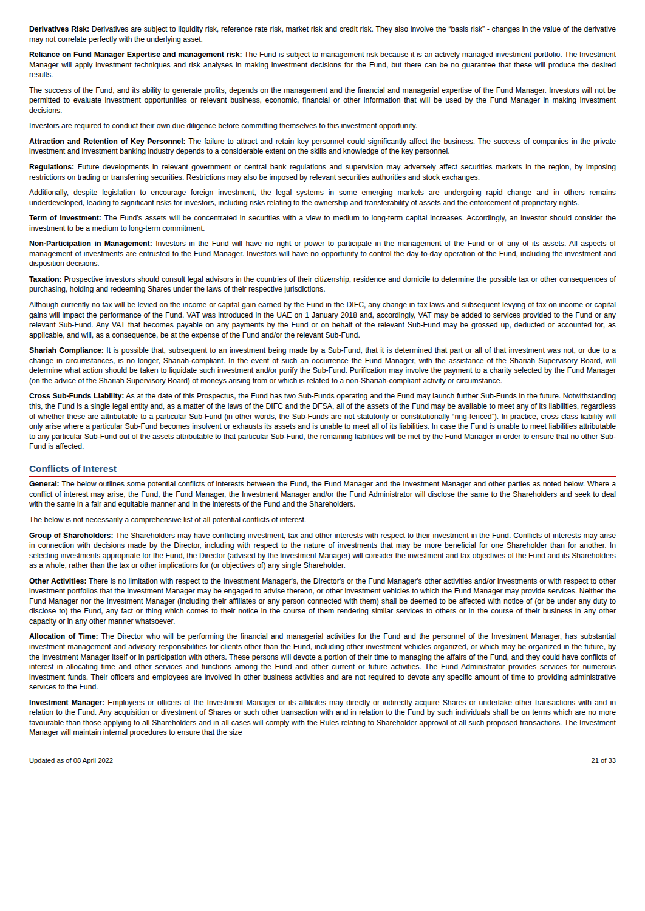Derivatives Risk: Derivatives are subject to liquidity risk, reference rate risk, market risk and credit risk. They also involve the “basis risk” - changes in the value of the derivative may not correlate perfectly with the underlying asset.
Reliance on Fund Manager Expertise and management risk: The Fund is subject to management risk because it is an actively managed investment portfolio. The Investment Manager will apply investment techniques and risk analyses in making investment decisions for the Fund, but there can be no guarantee that these will produce the desired results.
The success of the Fund, and its ability to generate profits, depends on the management and the financial and managerial expertise of the Fund Manager. Investors will not be permitted to evaluate investment opportunities or relevant business, economic, financial or other information that will be used by the Fund Manager in making investment decisions.
Investors are required to conduct their own due diligence before committing themselves to this investment opportunity.
Attraction and Retention of Key Personnel: The failure to attract and retain key personnel could significantly affect the business. The success of companies in the private investment and investment banking industry depends to a considerable extent on the skills and knowledge of the key personnel.
Regulations: Future developments in relevant government or central bank regulations and supervision may adversely affect securities markets in the region, by imposing restrictions on trading or transferring securities. Restrictions may also be imposed by relevant securities authorities and stock exchanges.
Additionally, despite legislation to encourage foreign investment, the legal systems in some emerging markets are undergoing rapid change and in others remains underdeveloped, leading to significant risks for investors, including risks relating to the ownership and transferability of assets and the enforcement of proprietary rights.
Term of Investment: The Fund’s assets will be concentrated in securities with a view to medium to long-term capital increases. Accordingly, an investor should consider the investment to be a medium to long-term commitment.
Non-Participation in Management: Investors in the Fund will have no right or power to participate in the management of the Fund or of any of its assets. All aspects of management of investments are entrusted to the Fund Manager. Investors will have no opportunity to control the day-to-day operation of the Fund, including the investment and disposition decisions.
Taxation: Prospective investors should consult legal advisors in the countries of their citizenship, residence and domicile to determine the possible tax or other consequences of purchasing, holding and redeeming Shares under the laws of their respective jurisdictions.
Although currently no tax will be levied on the income or capital gain earned by the Fund in the DIFC, any change in tax laws and subsequent levying of tax on income or capital gains will impact the performance of the Fund. VAT was introduced in the UAE on 1 January 2018 and, accordingly, VAT may be added to services provided to the Fund or any relevant Sub-Fund. Any VAT that becomes payable on any payments by the Fund or on behalf of the relevant Sub-Fund may be grossed up, deducted or accounted for, as applicable, and will, as a consequence, be at the expense of the Fund and/or the relevant Sub-Fund.
Shariah Compliance: It is possible that, subsequent to an investment being made by a Sub-Fund, that it is determined that part or all of that investment was not, or due to a change in circumstances, is no longer, Shariah-compliant. In the event of such an occurrence the Fund Manager, with the assistance of the Shariah Supervisory Board, will determine what action should be taken to liquidate such investment and/or purify the Sub-Fund. Purification may involve the payment to a charity selected by the Fund Manager (on the advice of the Shariah Supervisory Board) of moneys arising from or which is related to a non-Shariah-compliant activity or circumstance.
Cross Sub-Funds Liability: As at the date of this Prospectus, the Fund has two Sub-Funds operating and the Fund may launch further Sub-Funds in the future. Notwithstanding this, the Fund is a single legal entity and, as a matter of the laws of the DIFC and the DFSA, all of the assets of the Fund may be available to meet any of its liabilities, regardless of whether these are attributable to a particular Sub-Fund (in other words, the Sub-Funds are not statutorily or constitutionally “ring-fenced”). In practice, cross class liability will only arise where a particular Sub-Fund becomes insolvent or exhausts its assets and is unable to meet all of its liabilities. In case the Fund is unable to meet liabilities attributable to any particular Sub-Fund out of the assets attributable to that particular Sub-Fund, the remaining liabilities will be met by the Fund Manager in order to ensure that no other Sub-Fund is affected.
Conflicts of Interest
General: The below outlines some potential conflicts of interests between the Fund, the Fund Manager and the Investment Manager and other parties as noted below. Where a conflict of interest may arise, the Fund, the Fund Manager, the Investment Manager and/or the Fund Administrator will disclose the same to the Shareholders and seek to deal with the same in a fair and equitable manner and in the interests of the Fund and the Shareholders.
The below is not necessarily a comprehensive list of all potential conflicts of interest.
Group of Shareholders: The Shareholders may have conflicting investment, tax and other interests with respect to their investment in the Fund. Conflicts of interests may arise in connection with decisions made by the Director, including with respect to the nature of investments that may be more beneficial for one Shareholder than for another. In selecting investments appropriate for the Fund, the Director (advised by the Investment Manager) will consider the investment and tax objectives of the Fund and its Shareholders as a whole, rather than the tax or other implications for (or objectives of) any single Shareholder.
Other Activities: There is no limitation with respect to the Investment Manager's, the Director's or the Fund Manager's other activities and/or investments or with respect to other investment portfolios that the Investment Manager may be engaged to advise thereon, or other investment vehicles to which the Fund Manager may provide services. Neither the Fund Manager nor the Investment Manager (including their affiliates or any person connected with them) shall be deemed to be affected with notice of (or be under any duty to disclose to) the Fund, any fact or thing which comes to their notice in the course of them rendering similar services to others or in the course of their business in any other capacity or in any other manner whatsoever.
Allocation of Time: The Director who will be performing the financial and managerial activities for the Fund and the personnel of the Investment Manager, has substantial investment management and advisory responsibilities for clients other than the Fund, including other investment vehicles organized, or which may be organized in the future, by the Investment Manager itself or in participation with others. These persons will devote a portion of their time to managing the affairs of the Fund, and they could have conflicts of interest in allocating time and other services and functions among the Fund and other current or future activities. The Fund Administrator provides services for numerous investment funds. Their officers and employees are involved in other business activities and are not required to devote any specific amount of time to providing administrative services to the Fund.
Investment Manager: Employees or officers of the Investment Manager or its affiliates may directly or indirectly acquire Shares or undertake other transactions with and in relation to the Fund. Any acquisition or divestment of Shares or such other transaction with and in relation to the Fund by such individuals shall be on terms which are no more favourable than those applying to all Shareholders and in all cases will comply with the Rules relating to Shareholder approval of all such proposed transactions. The Investment Manager will maintain internal procedures to ensure that the size
Updated as of 08 April 2022 21 of 33